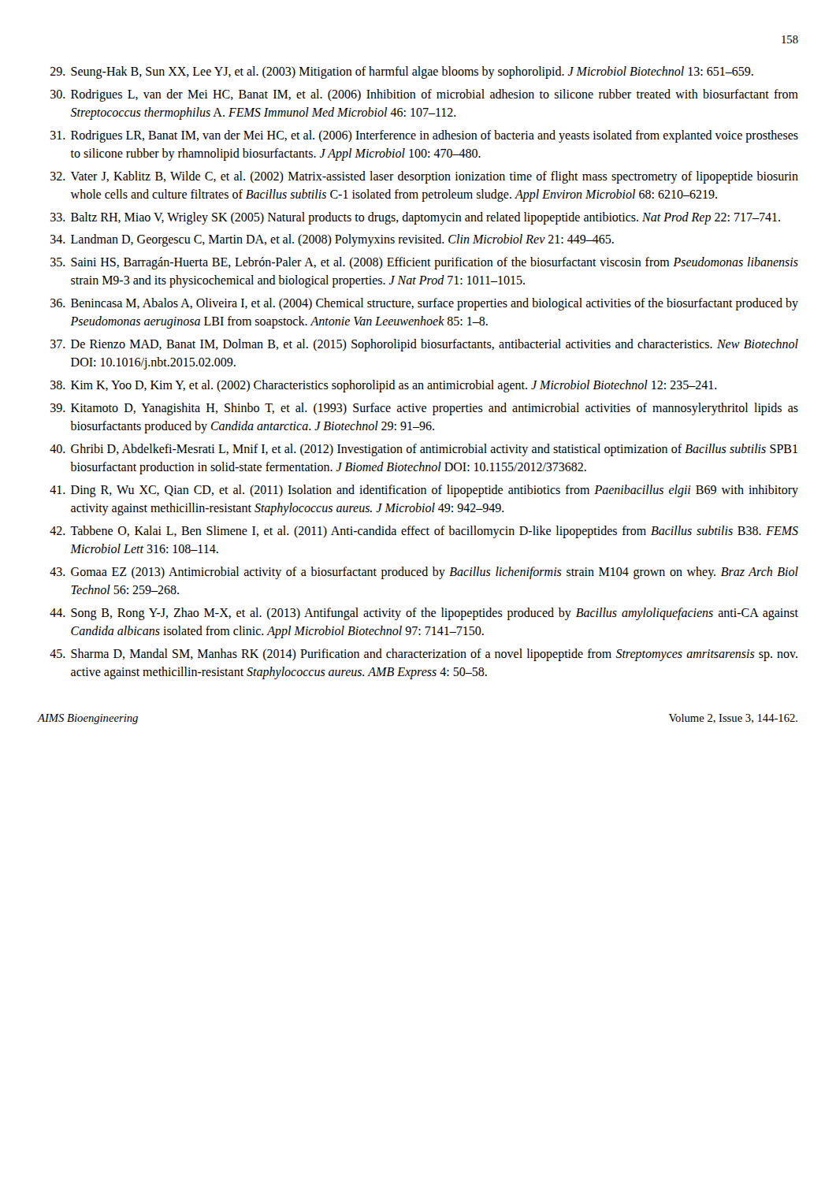158
29. Seung-Hak B, Sun XX, Lee YJ, et al. (2003) Mitigation of harmful algae blooms by sophorolipid. J Microbiol Biotechnol 13: 651–659.
30. Rodrigues L, van der Mei HC, Banat IM, et al. (2006) Inhibition of microbial adhesion to silicone rubber treated with biosurfactant from Streptococcus thermophilus A. FEMS Immunol Med Microbiol 46: 107–112.
31. Rodrigues LR, Banat IM, van der Mei HC, et al. (2006) Interference in adhesion of bacteria and yeasts isolated from explanted voice prostheses to silicone rubber by rhamnolipid biosurfactants. J Appl Microbiol 100: 470–480.
32. Vater J, Kablitz B, Wilde C, et al. (2002) Matrix-assisted laser desorption ionization time of flight mass spectrometry of lipopeptide biosurin whole cells and culture filtrates of Bacillus subtilis C-1 isolated from petroleum sludge. Appl Environ Microbiol 68: 6210–6219.
33. Baltz RH, Miao V, Wrigley SK (2005) Natural products to drugs, daptomycin and related lipopeptide antibiotics. Nat Prod Rep 22: 717–741.
34. Landman D, Georgescu C, Martin DA, et al. (2008) Polymyxins revisited. Clin Microbiol Rev 21: 449–465.
35. Saini HS, Barragán-Huerta BE, Lebrón-Paler A, et al. (2008) Efficient purification of the biosurfactant viscosin from Pseudomonas libanensis strain M9-3 and its physicochemical and biological properties. J Nat Prod 71: 1011–1015.
36. Benincasa M, Abalos A, Oliveira I, et al. (2004) Chemical structure, surface properties and biological activities of the biosurfactant produced by Pseudomonas aeruginosa LBI from soapstock. Antonie Van Leeuwenhoek 85: 1–8.
37. De Rienzo MAD, Banat IM, Dolman B, et al. (2015) Sophorolipid biosurfactants, antibacterial activities and characteristics. New Biotechnol DOI: 10.1016/j.nbt.2015.02.009.
38. Kim K, Yoo D, Kim Y, et al. (2002) Characteristics sophorolipid as an antimicrobial agent. J Microbiol Biotechnol 12: 235–241.
39. Kitamoto D, Yanagishita H, Shinbo T, et al. (1993) Surface active properties and antimicrobial activities of mannosylerythritol lipids as biosurfactants produced by Candida antarctica. J Biotechnol 29: 91–96.
40. Ghribi D, Abdelkefi-Mesrati L, Mnif I, et al. (2012) Investigation of antimicrobial activity and statistical optimization of Bacillus subtilis SPB1 biosurfactant production in solid-state fermentation. J Biomed Biotechnol DOI: 10.1155/2012/373682.
41. Ding R, Wu XC, Qian CD, et al. (2011) Isolation and identification of lipopeptide antibiotics from Paenibacillus elgii B69 with inhibitory activity against methicillin-resistant Staphylococcus aureus. J Microbiol 49: 942–949.
42. Tabbene O, Kalai L, Ben Slimene I, et al. (2011) Anti-candida effect of bacillomycin D-like lipopeptides from Bacillus subtilis B38. FEMS Microbiol Lett 316: 108–114.
43. Gomaa EZ (2013) Antimicrobial activity of a biosurfactant produced by Bacillus licheniformis strain M104 grown on whey. Braz Arch Biol Technol 56: 259–268.
44. Song B, Rong Y-J, Zhao M-X, et al. (2013) Antifungal activity of the lipopeptides produced by Bacillus amyloliquefaciens anti-CA against Candida albicans isolated from clinic. Appl Microbiol Biotechnol 97: 7141–7150.
45. Sharma D, Mandal SM, Manhas RK (2014) Purification and characterization of a novel lipopeptide from Streptomyces amritsarensis sp. nov. active against methicillin-resistant Staphylococcus aureus. AMB Express 4: 50–58.
AIMS Bioengineering Volume 2, Issue 3, 144-162.